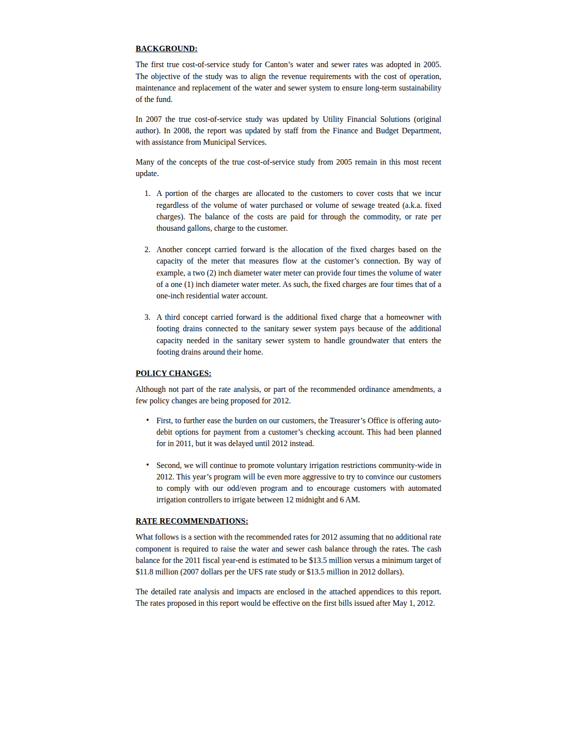BACKGROUND:
The first true cost-of-service study for Canton’s water and sewer rates was adopted in 2005. The objective of the study was to align the revenue requirements with the cost of operation, maintenance and replacement of the water and sewer system to ensure long-term sustainability of the fund.
In 2007 the true cost-of-service study was updated by Utility Financial Solutions (original author). In 2008, the report was updated by staff from the Finance and Budget Department, with assistance from Municipal Services.
Many of the concepts of the true cost-of-service study from 2005 remain in this most recent update.
A portion of the charges are allocated to the customers to cover costs that we incur regardless of the volume of water purchased or volume of sewage treated (a.k.a. fixed charges). The balance of the costs are paid for through the commodity, or rate per thousand gallons, charge to the customer.
Another concept carried forward is the allocation of the fixed charges based on the capacity of the meter that measures flow at the customer’s connection. By way of example, a two (2) inch diameter water meter can provide four times the volume of water of a one (1) inch diameter water meter. As such, the fixed charges are four times that of a one-inch residential water account.
A third concept carried forward is the additional fixed charge that a homeowner with footing drains connected to the sanitary sewer system pays because of the additional capacity needed in the sanitary sewer system to handle groundwater that enters the footing drains around their home.
POLICY CHANGES:
Although not part of the rate analysis, or part of the recommended ordinance amendments, a few policy changes are being proposed for 2012.
First, to further ease the burden on our customers, the Treasurer’s Office is offering auto-debit options for payment from a customer’s checking account. This had been planned for in 2011, but it was delayed until 2012 instead.
Second, we will continue to promote voluntary irrigation restrictions community-wide in 2012. This year’s program will be even more aggressive to try to convince our customers to comply with our odd/even program and to encourage customers with automated irrigation controllers to irrigate between 12 midnight and 6 AM.
RATE RECOMMENDATIONS:
What follows is a section with the recommended rates for 2012 assuming that no additional rate component is required to raise the water and sewer cash balance through the rates. The cash balance for the 2011 fiscal year-end is estimated to be $13.5 million versus a minimum target of $11.8 million (2007 dollars per the UFS rate study or $13.5 million in 2012 dollars).
The detailed rate analysis and impacts are enclosed in the attached appendices to this report. The rates proposed in this report would be effective on the first bills issued after May 1, 2012.